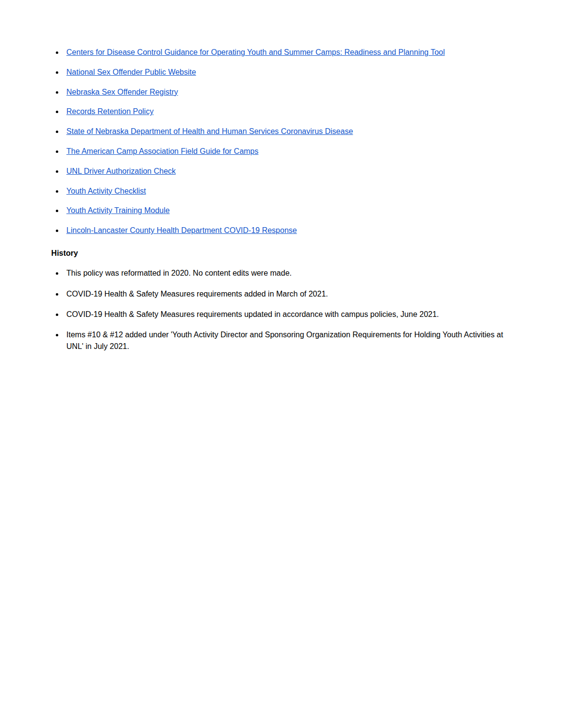Centers for Disease Control Guidance for Operating Youth and Summer Camps: Readiness and Planning Tool
National Sex Offender Public Website
Nebraska Sex Offender Registry
Records Retention Policy
State of Nebraska Department of Health and Human Services Coronavirus Disease
The American Camp Association Field Guide for Camps
UNL Driver Authorization Check
Youth Activity Checklist
Youth Activity Training Module
Lincoln-Lancaster County Health Department COVID-19 Response
History
This policy was reformatted in 2020. No content edits were made.
COVID-19 Health & Safety Measures requirements added in March of 2021.
COVID-19 Health & Safety Measures requirements updated in accordance with campus policies, June 2021.
Items #10 & #12 added under 'Youth Activity Director and Sponsoring Organization Requirements for Holding Youth Activities at UNL' in July 2021.